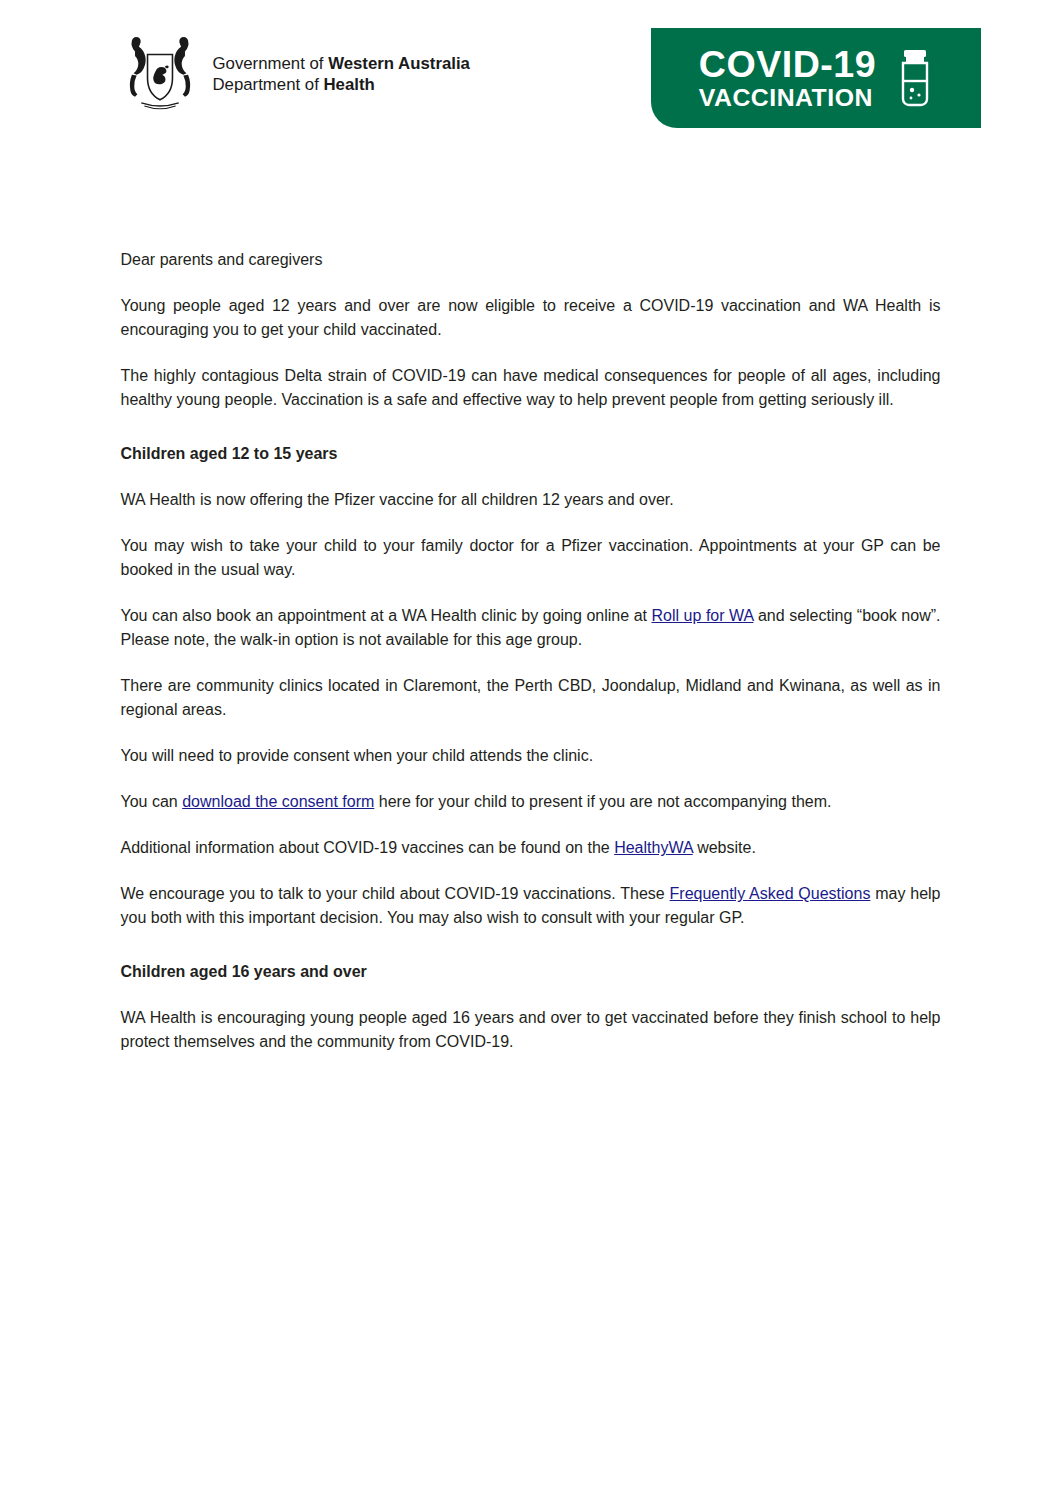Government of Western Australia
Department of Health
COVID-19 VACCINATION
Dear parents and caregivers
Young people aged 12 years and over are now eligible to receive a COVID-19 vaccination and WA Health is encouraging you to get your child vaccinated.
The highly contagious Delta strain of COVID-19 can have medical consequences for people of all ages, including healthy young people. Vaccination is a safe and effective way to help prevent people from getting seriously ill.
Children aged 12 to 15 years
WA Health is now offering the Pfizer vaccine for all children 12 years and over.
You may wish to take your child to your family doctor for a Pfizer vaccination. Appointments at your GP can be booked in the usual way.
You can also book an appointment at a WA Health clinic by going online at Roll up for WA and selecting “book now”. Please note, the walk-in option is not available for this age group.
There are community clinics located in Claremont, the Perth CBD, Joondalup, Midland and Kwinana, as well as in regional areas.
You will need to provide consent when your child attends the clinic.
You can download the consent form here for your child to present if you are not accompanying them.
Additional information about COVID-19 vaccines can be found on the HealthyWA website.
We encourage you to talk to your child about COVID-19 vaccinations. These Frequently Asked Questions may help you both with this important decision. You may also wish to consult with your regular GP.
Children aged 16 years and over
WA Health is encouraging young people aged 16 years and over to get vaccinated before they finish school to help protect themselves and the community from COVID-19.